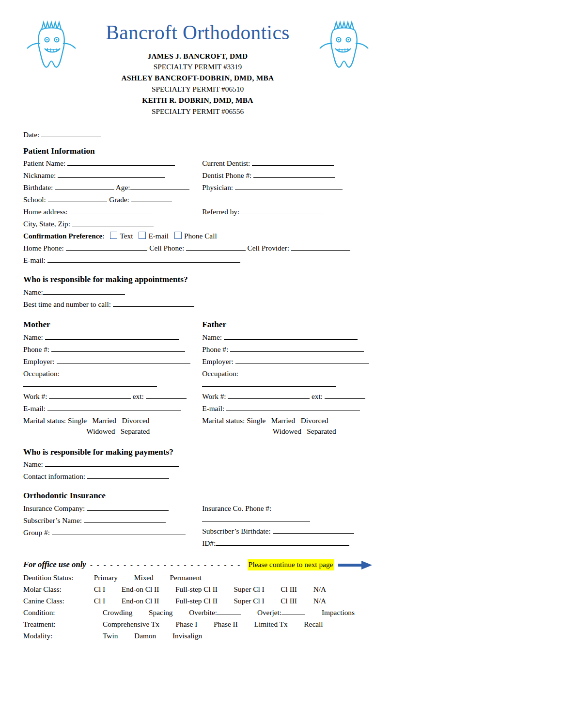Bancroft Orthodontics
JAMES J. BANCROFT, DMD
SPECIALTY PERMIT #3319
ASHLEY BANCROFT-DOBRIN, DMD, MBA
SPECIALTY PERMIT #06510
KEITH R. DOBRIN, DMD, MBA
SPECIALTY PERMIT #06556
Date:
Patient Information
Patient Name:
Nickname:
Birthdate: Age:
School: Grade:
Home address:
City, State, Zip:
Current Dentist:
Dentist Phone #:
Physician:
Referred by:
Confirmation Preference: Text E-mail Phone Call
Home Phone: Cell Phone: Cell Provider:
E-mail:
Who is responsible for making appointments?
Name:
Best time and number to call:
Mother
Name:
Phone #:
Employer:
Occupation:
Work #: ext:
E-mail:
Marital status: Single Married Divorced Widowed Separated
Father
Name:
Phone #:
Employer:
Occupation:
Work #: ext:
E-mail:
Marital status: Single Married Divorced Widowed Separated
Who is responsible for making payments?
Name:
Contact information:
Orthodontic Insurance
Insurance Company:
Subscriber’s Name:
Group #:
Insurance Co. Phone #:
Subscriber’s Birthdate:
ID#:
For office use only - - - - - - - - - - - - - - - - - - - - - - - - - - - - - - - - - Please continue to next page
| Dentition Status: | Primary Mixed Permanent |
| Molar Class: | Cl I End-on Cl II Full-step Cl II Super Cl I Cl III N/A |
| Canine Class: | Cl I End-on Cl II Full-step Cl II Super Cl I Cl III N/A |
| Condition: | Crowding Spacing Overbite: Overjet: Impactions |
| Treatment: | Comprehensive Tx Phase I Phase II Limited Tx Recall |
| Modality: | Twin Damon Invisalign |